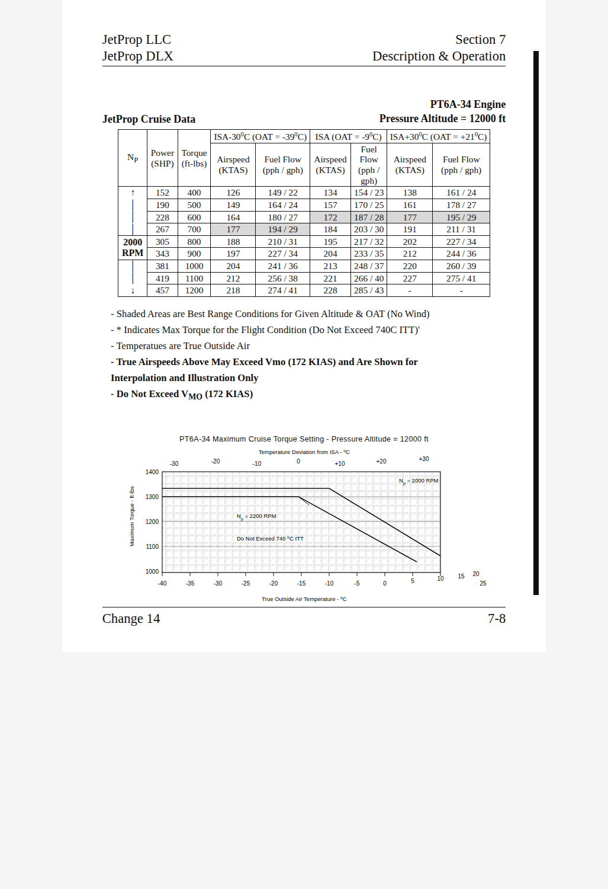JetProp LLC
JetProp DLX
Section 7
Description & Operation
JetProp Cruise Data
PT6A-34 Engine
Pressure Altitude = 12000 ft
| N P | Power (SHP) | Torque (ft-lbs) | ISA-30 0 C (OAT = -39 0 C) | ISA (OAT = -9 0 C) | ISA+30 0 C (OAT = +21 0 C) |
| --- | --- | --- | --- | --- | --- |
| Airspeed (KTAS) | Fuel Flow (pph / gph) | Airspeed (KTAS) | Fuel Flow (pph / gph) | Airspeed (KTAS) | Fuel Flow (pph / gph) |
| ↑ | 152 | 400 | 126 | 149 / 22 | 134 | 154 / 23 | 138 | 161 / 24 |
| │ | 190 | 500 | 149 | 164 / 24 | 157 | 170 / 25 | 161 | 178 / 27 |
| │ | 228 | 600 | 164 | 180 / 27 | 172 | 187 / 28 | 177 | 195 / 29 |
| │ | 267 | 700 | 177 | 194 / 29 | 184 | 203 / 30 | 191 | 211 / 31 |
| 2000 RPM | 305 | 800 | 188 | 210 / 31 | 195 | 217 / 32 | 202 | 227 / 34 |
| 343 | 900 | 197 | 227 / 34 | 204 | 233 / 35 | 212 | 244 / 36 |
| │ | 381 | 1000 | 204 | 241 / 36 | 213 | 248 / 37 | 220 | 260 / 39 |
| │ | 419 | 1100 | 212 | 256 / 38 | 221 | 266 / 40 | 227 | 275 / 41 |
| ↓ | 457 | 1200 | 218 | 274 / 41 | 228 | 285 / 43 | - | - |
- Shaded Areas are Best Range Conditions for Given Altitude & OAT (No Wind)
- * Indicates Max Torque for the Flight Condition (Do Not Exceed 740C ITT)'
- Temperatues are True Outside Air
- True Airspeeds Above May Exceed Vmo (172 KIAS) and Are Shown for
Interpolation and Illustration Only
- Do Not Exceed VMO (172 KIAS)
PT6A-34 Maximum Cruise Torque Setting - Pressure Altitude = 12000 ft
Temperature Deviation from ISA - oC -30 -20 -10 0 +10 +20 +30 Np = 2000 RPM Np = 2200 RPM Do Not Exceed 740 oC ITT 1400 1300 1200 1100 1000 Maximum Torque - ft-lbs -40 -35 -30 -25 -20 -15 -10 -5 0 5 10 15 20 25 True Outside Air Temperature - oC
Change 14
7-8